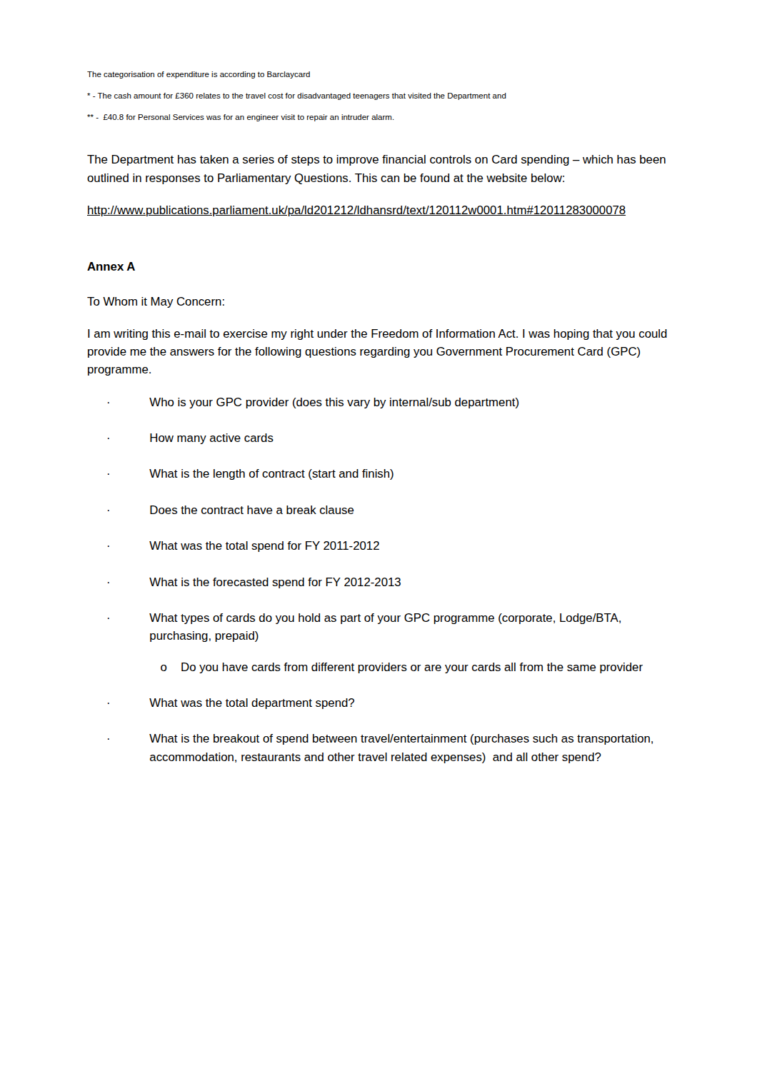The categorisation of expenditure is according to Barclaycard
* - The cash amount for £360 relates to the travel cost for disadvantaged teenagers that visited the Department and
** - £40.8 for Personal Services was for an engineer visit to repair an intruder alarm.
The Department has taken a series of steps to improve financial controls on Card spending – which has been outlined in responses to Parliamentary Questions. This can be found at the website below:
http://www.publications.parliament.uk/pa/ld201212/ldhansrd/text/120112w0001.htm#12011283000078
Annex A
To Whom it May Concern:
I am writing this e-mail to exercise my right under the Freedom of Information Act. I was hoping that you could provide me the answers for the following questions regarding you Government Procurement Card (GPC) programme.
Who is your GPC provider (does this vary by internal/sub department)
How many active cards
What is the length of contract (start and finish)
Does the contract have a break clause
What was the total spend for FY 2011-2012
What is the forecasted spend for FY 2012-2013
What types of cards do you hold as part of your GPC programme (corporate, Lodge/BTA, purchasing, prepaid)
Do you have cards from different providers or are your cards all from the same provider
What was the total department spend?
What is the breakout of spend between travel/entertainment (purchases such as transportation, accommodation, restaurants and other travel related expenses) and all other spend?